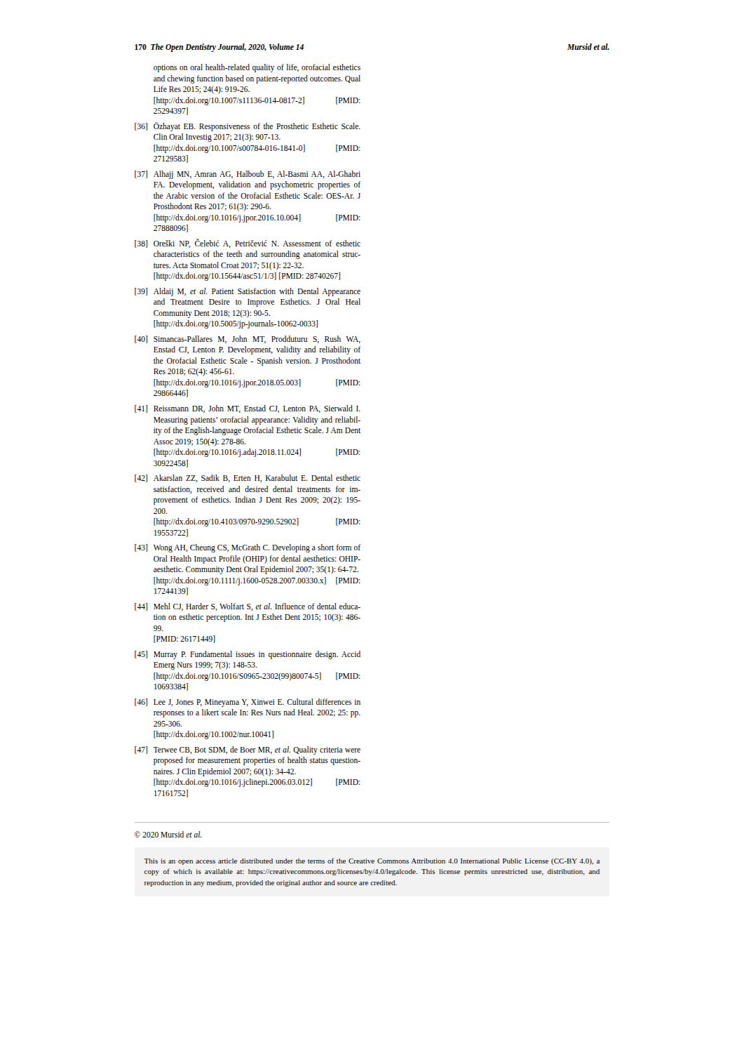170 The Open Dentistry Journal, 2020, Volume 14
Mursid et al.
options on oral health-related quality of life, orofacial esthetics and chewing function based on patient-reported outcomes. Qual Life Res 2015; 24(4): 919-26.
[http://dx.doi.org/10.1007/s11136-014-0817-2] [PMID: 25294397]
[36] Özhayat EB. Responsiveness of the Prosthetic Esthetic Scale. Clin Oral Investig 2017; 21(3): 907-13.
[http://dx.doi.org/10.1007/s00784-016-1841-0] [PMID: 27129583]
[37] Alhajj MN, Amran AG, Halboub E, Al-Basmi AA, Al-Ghabri FA. Development, validation and psychometric properties of the Arabic version of the Orofacial Esthetic Scale: OES-Ar. J Prosthodont Res 2017; 61(3): 290-6.
[http://dx.doi.org/10.1016/j.jpor.2016.10.004] [PMID: 27888096]
[38] Oreški NP, Čelebić A, Petričević N. Assessment of esthetic characteristics of the teeth and surrounding anatomical structures. Acta Stomatol Croat 2017; 51(1): 22-32.
[http://dx.doi.org/10.15644/asc51/1/3] [PMID: 28740267]
[39] Aldaij M, et al. Patient Satisfaction with Dental Appearance and Treatment Desire to Improve Esthetics. J Oral Heal Community Dent 2018; 12(3): 90-5.
[http://dx.doi.org/10.5005/jp-journals-10062-0033]
[40] Simancas-Pallares M, John MT, Prodduturu S, Rush WA, Enstad CJ, Lenton P. Development, validity and reliability of the Orofacial Esthetic Scale - Spanish version. J Prosthodont Res 2018; 62(4): 456-61.
[http://dx.doi.org/10.1016/j.jpor.2018.05.003] [PMID: 29866446]
[41] Reissmann DR, John MT, Enstad CJ, Lenton PA, Sierwald I. Measuring patients’ orofacial appearance: Validity and reliability of the English-language Orofacial Esthetic Scale. J Am Dent Assoc 2019; 150(4): 278-86.
[http://dx.doi.org/10.1016/j.adaj.2018.11.024] [PMID: 30922458]
[42] Akarslan ZZ, Sadik B, Erten H, Karabulut E. Dental esthetic satisfaction, received and desired dental treatments for improvement of esthetics. Indian J Dent Res 2009; 20(2): 195-200.
[http://dx.doi.org/10.4103/0970-9290.52902] [PMID: 19553722]
[43] Wong AH, Cheung CS, McGrath C. Developing a short form of Oral Health Impact Profile (OHIP) for dental aesthetics: OHIP-aesthetic. Community Dent Oral Epidemiol 2007; 35(1): 64-72.
[http://dx.doi.org/10.1111/j.1600-0528.2007.00330.x] [PMID: 17244139]
[44] Mehl CJ, Harder S, Wolfart S, et al. Influence of dental education on esthetic perception. Int J Esthet Dent 2015; 10(3): 486-99.
[PMID: 26171449]
[45] Murray P. Fundamental issues in questionnaire design. Accid Emerg Nurs 1999; 7(3): 148-53.
[http://dx.doi.org/10.1016/S0965-2302(99)80074-5] [PMID: 10693384]
[46] Lee J, Jones P, Mineyama Y, Xinwei E. Cultural differences in responses to a likert scale In: Res Nurs nad Heal. 2002; 25: pp. 295-306.
[http://dx.doi.org/10.1002/nur.10041]
[47] Terwee CB, Bot SDM, de Boer MR, et al. Quality criteria were proposed for measurement properties of health status questionnaires. J Clin Epidemiol 2007; 60(1): 34-42.
[http://dx.doi.org/10.1016/j.jclinepi.2006.03.012] [PMID: 17161752]
© 2020 Mursid et al.
This is an open access article distributed under the terms of the Creative Commons Attribution 4.0 International Public License (CC-BY 4.0), a copy of which is available at: https://creativecommons.org/licenses/by/4.0/legalcode. This license permits unrestricted use, distribution, and reproduction in any medium, provided the original author and source are credited.